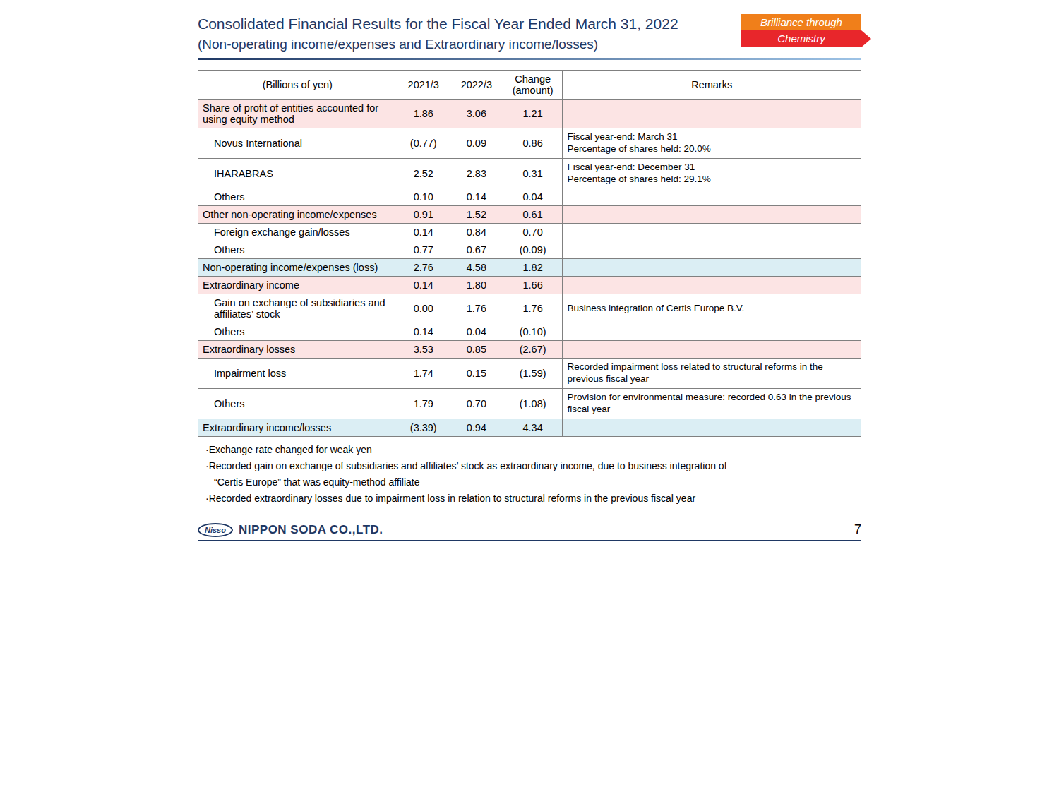Consolidated Financial Results for the Fiscal Year Ended March 31, 2022
(Non-operating income/expenses and Extraordinary income/losses)
Brilliance through
Chemistry
| (Billions of yen) | 2021/3 | 2022/3 | Change (amount) | Remarks |
| --- | --- | --- | --- | --- |
| Share of profit of entities accounted for using equity method | 1.86 | 3.06 | 1.21 | |
| Novus International | (0.77) | 0.09 | 0.86 | Fiscal year-end: March 31 Percentage of shares held: 20.0% |
| IHARABRAS | 2.52 | 2.83 | 0.31 | Fiscal year-end: December 31 Percentage of shares held: 29.1% |
| Others | 0.10 | 0.14 | 0.04 | |
| Other non-operating income/expenses | 0.91 | 1.52 | 0.61 | |
| Foreign exchange gain/losses | 0.14 | 0.84 | 0.70 | |
| Others | 0.77 | 0.67 | (0.09) | |
| Non-operating income/expenses (loss) | 2.76 | 4.58 | 1.82 | |
| Extraordinary income | 0.14 | 1.80 | 1.66 | |
| Gain on exchange of subsidiaries and affiliates’ stock | 0.00 | 1.76 | 1.76 | Business integration of Certis Europe B.V. |
| Others | 0.14 | 0.04 | (0.10) | |
| Extraordinary losses | 3.53 | 0.85 | (2.67) | |
| Impairment loss | 1.74 | 0.15 | (1.59) | Recorded impairment loss related to structural reforms in the previous fiscal year |
| Others | 1.79 | 0.70 | (1.08) | Provision for environmental measure: recorded 0.63 in the previous fiscal year |
| Extraordinary income/losses | (3.39) | 0.94 | 4.34 | |
·Exchange rate changed for weak yen
·Recorded gain on exchange of subsidiaries and affiliates’ stock as extraordinary income, due to business integration of
“Certis Europe” that was equity-method affiliate
·Recorded extraordinary losses due to impairment loss in relation to structural reforms in the previous fiscal year
Nisso NIPPON SODA CO.,LTD.
7